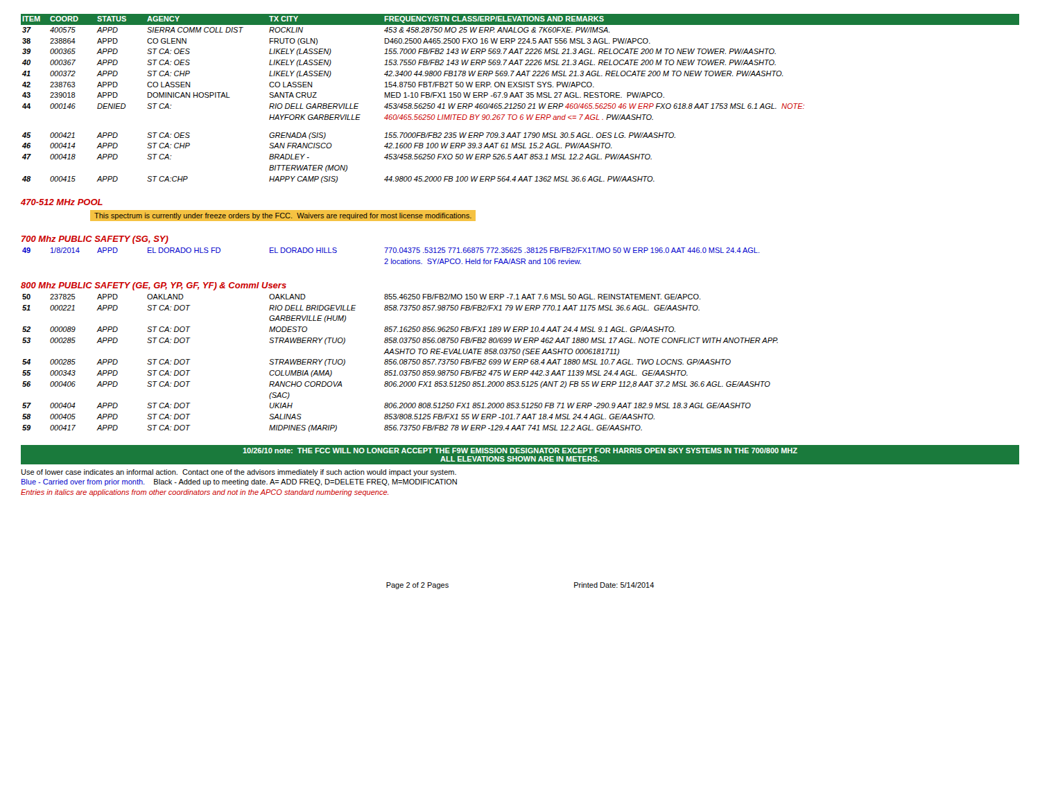| ITEM | COORD | STATUS | AGENCY | TX CITY | FREQUENCY/STN CLASS/ERP/ELEVATIONS AND REMARKS |
| 37 | 400575 | APPD | SIERRA COMM COLL DIST | ROCKLIN | 453 & 458.28750 MO 25 W ERP. ANALOG & 7K60FXE. PW/IMSA. |
| 38 | 238864 | APPD | CO GLENN | FRUTO (GLN) | D460.2500 A465.2500 FXO 16 W ERP 224.5 AAT 556 MSL 3 AGL. PW/APCO. |
| 39 | 000365 | APPD | ST CA: OES | LIKELY (LASSEN) | 155.7000 FB/FB2 143 W ERP 569.7 AAT 2226 MSL 21.3 AGL. RELOCATE 200 M TO NEW TOWER. PW/AASHTO. |
| 40 | 000367 | APPD | ST CA: OES | LIKELY (LASSEN) | 153.7550 FB/FB2 143 W ERP 569.7 AAT 2226 MSL 21.3 AGL. RELOCATE 200 M TO NEW TOWER. PW/AASHTO. |
| 41 | 000372 | APPD | ST CA: CHP | LIKELY (LASSEN) | 42.3400 44.9800 FB178 W ERP 569.7 AAT 2226 MSL 21.3 AGL. RELOCATE 200 M TO NEW TOWER. PW/AASHTO. |
| 42 | 238763 | APPD | CO LASSEN | CO LASSEN | 154.8750 FBT/FB2T 50 W ERP. ON EXSIST SYS. PW/APCO. |
| 43 | 239018 | APPD | DOMINICAN HOSPITAL | SANTA CRUZ | MED 1-10 FB/FX1 150 W ERP -67.9 AAT 35 MSL 27 AGL. RESTORE. PW/APCO. |
| 44 | 000146 | DENIED | ST CA: | RIO DELL GARBERVILLE | 453/458.56250 41 W ERP 460/465.21250 21 W ERP 460/465.56250 46 W ERP FXO 618.8 AAT 1753 MSL 6.1 AGL. NOTE: |
| | | | | HAYFORK GARBERVILLE | 460/465.56250 LIMITED BY 90.267 TO 6 W ERP and <= 7 AGL . PW/AASHTO. |
| 45 | 000421 | APPD | ST CA: OES | GRENADA (SIS) | 155.7000FB/FB2 235 W ERP 709.3 AAT 1790 MSL 30.5 AGL. OES LG. PW/AASHTO. |
| 46 | 000414 | APPD | ST CA: CHP | SAN FRANCISCO | 42.1600 FB 100 W ERP 39.3 AAT 61 MSL 15.2 AGL. PW/AASHTO. |
| 47 | 000418 | APPD | ST CA: | BRADLEY - | 453/458.56250 FXO 50 W ERP 526.5 AAT 853.1 MSL 12.2 AGL. PW/AASHTO. |
| | | | | BITTERWATER (MON) | |
| 48 | 000415 | APPD | ST CA:CHP | HAPPY CAMP (SIS) | 44.9800 45.2000 FB 100 W ERP 564.4 AAT 1362 MSL 36.6 AGL. PW/AASHTO. |
470-512 MHz POOL
This spectrum is currently under freeze orders by the FCC. Waivers are required for most license modifications.
700 Mhz PUBLIC SAFETY (SG, SY)
| 49 | 1/8/2014 | APPD | EL DORADO HLS FD | EL DORADO HILLS | 770.04375 .53125 771.66875 772.35625 .38125 FB/FB2/FX1T/MO 50 W ERP 196.0 AAT 446.0 MSL 24.4 AGL. |
| | | | | | 2 locations. SY/APCO. Held for FAA/ASR and 106 review. |
800 Mhz PUBLIC SAFETY (GE, GP, YP, GF, YF) & Comml Users
| 50 | 237825 | APPD | OAKLAND | OAKLAND | 855.46250 FB/FB2/MO 150 W ERP -7.1 AAT 7.6 MSL 50 AGL. REINSTATEMENT. GE/APCO. |
| 51 | 000221 | APPD | ST CA: DOT | RIO DELL BRIDGEVILLE | 858.73750 857.98750 FB/FB2/FX1 79 W ERP 770.1 AAT 1175 MSL 36.6 AGL. GE/AASHTO. |
| | | | | GARBERVILLE (HUM) | |
| 52 | 000089 | APPD | ST CA: DOT | MODESTO | 857.16250 856.96250 FB/FX1 189 W ERP 10.4 AAT 24.4 MSL 9.1 AGL. GP/AASHTO. |
| 53 | 000285 | APPD | ST CA: DOT | STRAWBERRY (TUO) | 858.03750 856.08750 FB/FB2 80/699 W ERP 462 AAT 1880 MSL 17 AGL. NOTE CONFLICT WITH ANOTHER APP. |
| | | | | | AASHTO TO RE-EVALUATE 858.03750 (SEE AASHTO 0006181711) |
| 54 | 000285 | APPD | ST CA: DOT | STRAWBERRY (TUO) | 856.08750 857.73750 FB/FB2 699 W ERP 68.4 AAT 1880 MSL 10.7 AGL. TWO LOCNS. GP/AASHTO |
| 55 | 000343 | APPD | ST CA: DOT | COLUMBIA (AMA) | 851.03750 859.98750 FB/FB2 475 W ERP 442.3 AAT 1139 MSL 24.4 AGL. GE/AASHTO. |
| 56 | 000406 | APPD | ST CA: DOT | RANCHO CORDOVA | 806.2000 FX1 853.51250 851.2000 853.5125 (ANT 2) FB 55 W ERP 112,8 AAT 37.2 MSL 36.6 AGL. GE/AASHTO |
| | | | | (SAC) | |
| 57 | 000404 | APPD | ST CA: DOT | UKIAH | 806.2000 808.51250 FX1 851.2000 853.51250 FB 71 W ERP -290.9 AAT 182.9 MSL 18.3 AGL GE/AASHTO |
| 58 | 000405 | APPD | ST CA: DOT | SALINAS | 853/808.5125 FB/FX1 55 W ERP -101.7 AAT 18.4 MSL 24.4 AGL. GE/AASHTO. |
| 59 | 000417 | APPD | ST CA: DOT | MIDPINES (MARIP) | 856.73750 FB/FB2 78 W ERP -129.4 AAT 741 MSL 12.2 AGL. GE/AASHTO. |
10/26/10 note: THE FCC WILL NO LONGER ACCEPT THE F9W EMISSION DESIGNATOR EXCEPT FOR HARRIS OPEN SKY SYSTEMS IN THE 700/800 MHZ
ALL ELEVATIONS SHOWN ARE IN METERS.
Use of lower case indicates an informal action. Contact one of the advisors immediately if such action would impact your system.
Blue - Carried over from prior month. Black - Added up to meeting date. A= ADD FREQ, D=DELETE FREQ, M=MODIFICATION
Entries in italics are applications from other coordinators and not in the APCO standard numbering sequence.
Page 2 of 2 Pages Printed Date: 5/14/2014